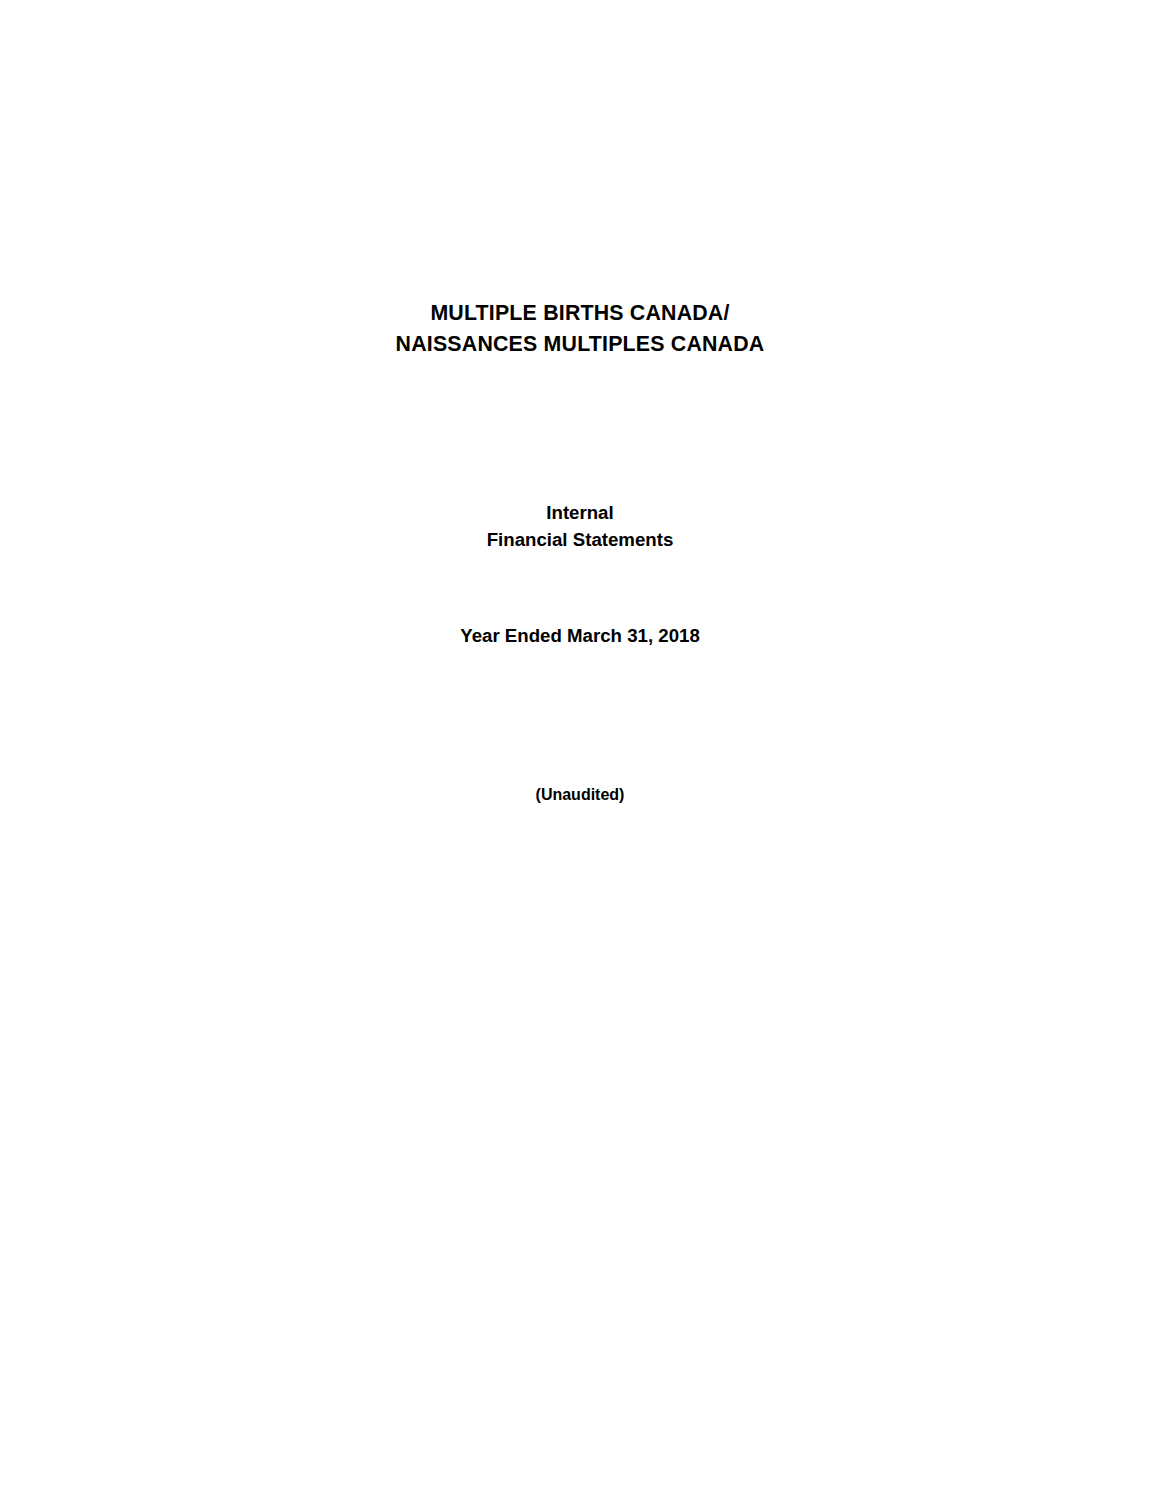MULTIPLE BIRTHS CANADA/
NAISSANCES MULTIPLES CANADA
Internal
Financial Statements
Year Ended March 31, 2018
(Unaudited)